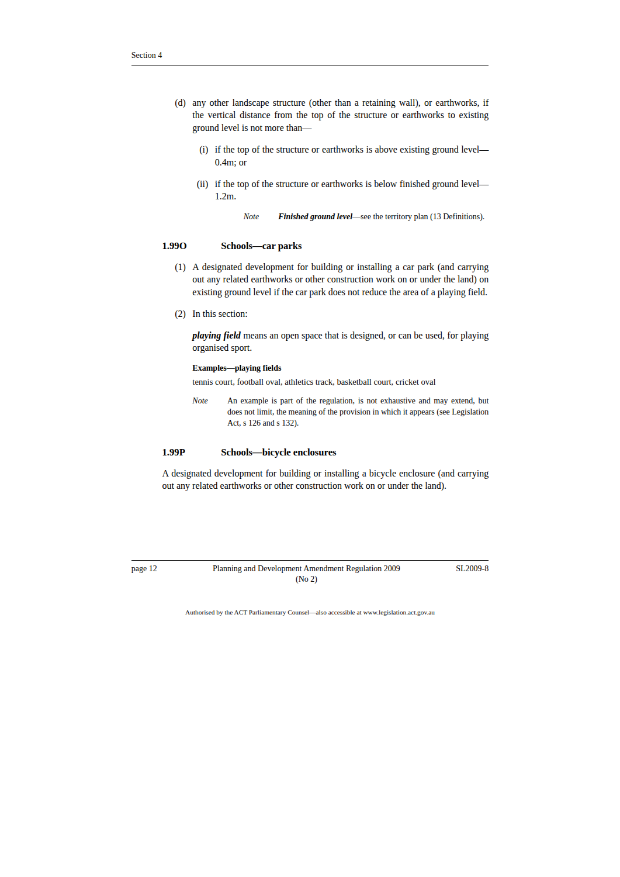Section 4
(d)
any other landscape structure (other than a retaining wall), or earthworks, if the vertical distance from the top of the structure or earthworks to existing ground level is not more than—
(i)
if the top of the structure or earthworks is above existing ground level—0.4m; or
(ii)
if the top of the structure or earthworks is below finished ground level—1.2m.
Note
Finished ground level—see the territory plan (13 Definitions).
1.99O
Schools—car parks
(1)
A designated development for building or installing a car park (and carrying out any related earthworks or other construction work on or under the land) on existing ground level if the car park does not reduce the area of a playing field.
(2)
In this section:
playing field means an open space that is designed, or can be used, for playing organised sport.
Examples—playing fields
tennis court, football oval, athletics track, basketball court, cricket oval
Note
An example is part of the regulation, is not exhaustive and may extend, but does not limit, the meaning of the provision in which it appears (see Legislation Act, s 126 and s 132).
1.99P
Schools—bicycle enclosures
A designated development for building or installing a bicycle enclosure (and carrying out any related earthworks or other construction work on or under the land).
page 12
Planning and Development Amendment Regulation 2009
(No 2)
SL2009-8
Authorised by the ACT Parliamentary Counsel—also accessible at www.legislation.act.gov.au